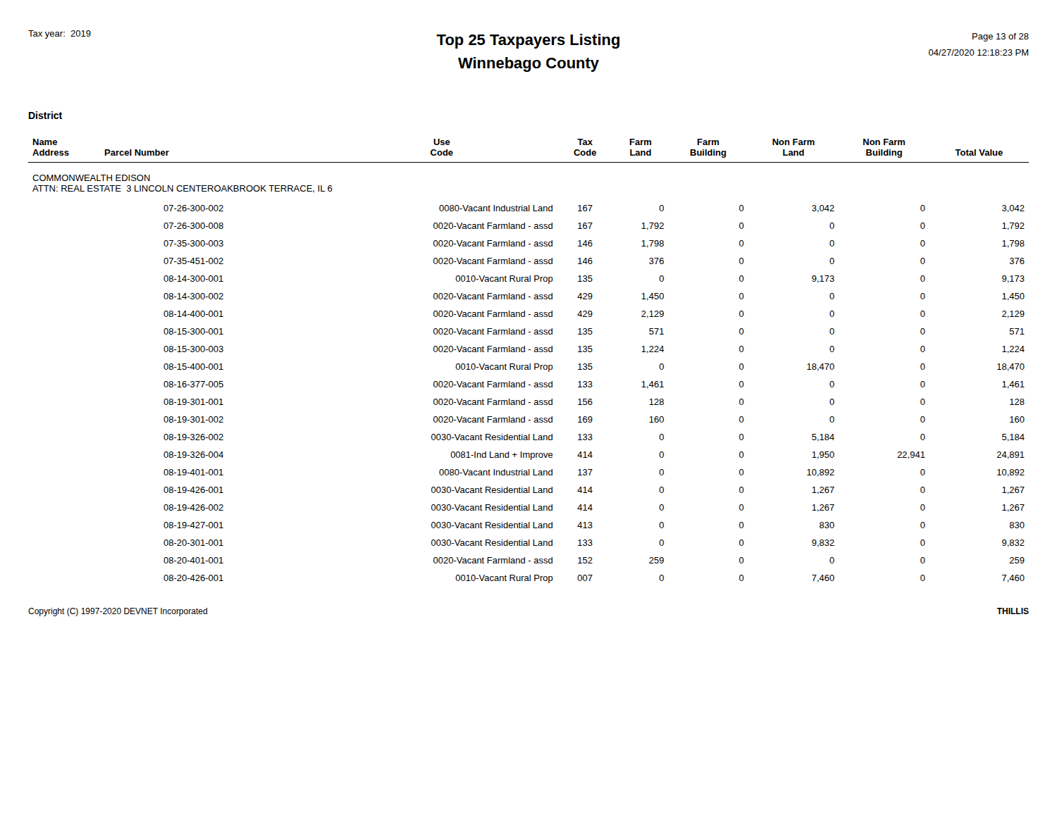Tax year: 2019
Page 13 of 28
04/27/2020 12:18:23 PM
Top 25 Taxpayers Listing
Winnebago County
District
| Name Address | Parcel Number | Use Code | Tax Code | Farm Land | Farm Building | Non Farm Land | Non Farm Building | Total Value |
| --- | --- | --- | --- | --- | --- | --- | --- | --- |
| COMMONWEALTH EDISON |
| ATTN: REAL ESTATE 3 LINCOLN CENTEROAKBROOK TERRACE, IL 6 |
| | 07-26-300-002 | 0080-Vacant Industrial Land | 167 | 0 | 0 | 3,042 | 0 | 3,042 |
| | 07-26-300-008 | 0020-Vacant Farmland - assd | 167 | 1,792 | 0 | 0 | 0 | 1,792 |
| | 07-35-300-003 | 0020-Vacant Farmland - assd | 146 | 1,798 | 0 | 0 | 0 | 1,798 |
| | 07-35-451-002 | 0020-Vacant Farmland - assd | 146 | 376 | 0 | 0 | 0 | 376 |
| | 08-14-300-001 | 0010-Vacant Rural Prop | 135 | 0 | 0 | 9,173 | 0 | 9,173 |
| | 08-14-300-002 | 0020-Vacant Farmland - assd | 429 | 1,450 | 0 | 0 | 0 | 1,450 |
| | 08-14-400-001 | 0020-Vacant Farmland - assd | 429 | 2,129 | 0 | 0 | 0 | 2,129 |
| | 08-15-300-001 | 0020-Vacant Farmland - assd | 135 | 571 | 0 | 0 | 0 | 571 |
| | 08-15-300-003 | 0020-Vacant Farmland - assd | 135 | 1,224 | 0 | 0 | 0 | 1,224 |
| | 08-15-400-001 | 0010-Vacant Rural Prop | 135 | 0 | 0 | 18,470 | 0 | 18,470 |
| | 08-16-377-005 | 0020-Vacant Farmland - assd | 133 | 1,461 | 0 | 0 | 0 | 1,461 |
| | 08-19-301-001 | 0020-Vacant Farmland - assd | 156 | 128 | 0 | 0 | 0 | 128 |
| | 08-19-301-002 | 0020-Vacant Farmland - assd | 169 | 160 | 0 | 0 | 0 | 160 |
| | 08-19-326-002 | 0030-Vacant Residential Land | 133 | 0 | 0 | 5,184 | 0 | 5,184 |
| | 08-19-326-004 | 0081-Ind Land + Improve | 414 | 0 | 0 | 1,950 | 22,941 | 24,891 |
| | 08-19-401-001 | 0080-Vacant Industrial Land | 137 | 0 | 0 | 10,892 | 0 | 10,892 |
| | 08-19-426-001 | 0030-Vacant Residential Land | 414 | 0 | 0 | 1,267 | 0 | 1,267 |
| | 08-19-426-002 | 0030-Vacant Residential Land | 414 | 0 | 0 | 1,267 | 0 | 1,267 |
| | 08-19-427-001 | 0030-Vacant Residential Land | 413 | 0 | 0 | 830 | 0 | 830 |
| | 08-20-301-001 | 0030-Vacant Residential Land | 133 | 0 | 0 | 9,832 | 0 | 9,832 |
| | 08-20-401-001 | 0020-Vacant Farmland - assd | 152 | 259 | 0 | 0 | 0 | 259 |
| | 08-20-426-001 | 0010-Vacant Rural Prop | 007 | 0 | 0 | 7,460 | 0 | 7,460 |
Copyright (C) 1997-2020 DEVNET Incorporated THILLIS